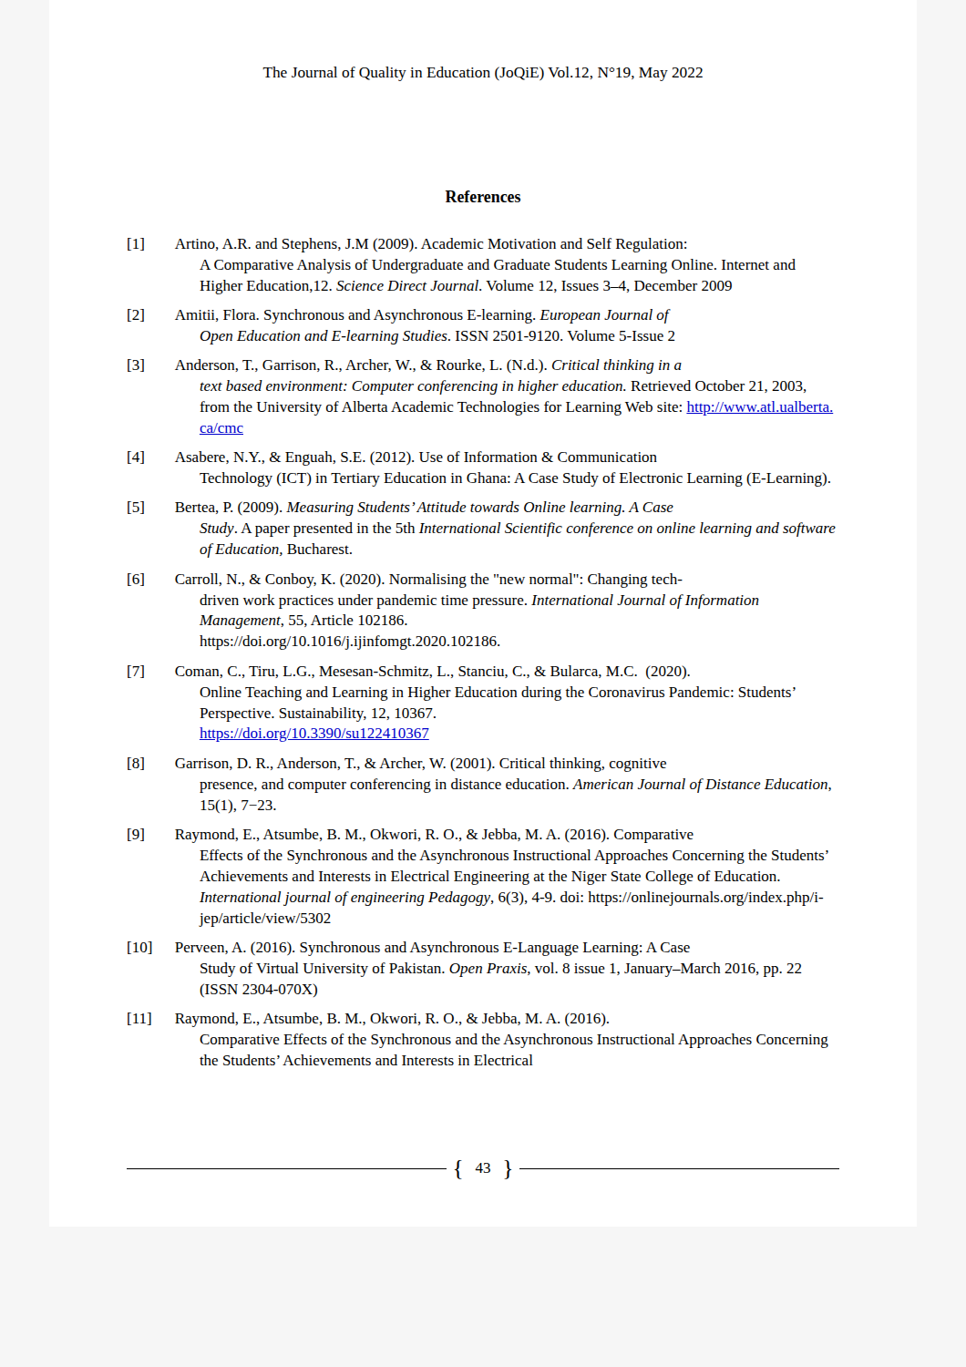The Journal of Quality in Education (JoQiE) Vol.12, N°19, May 2022
References
[1] Artino, A.R. and Stephens, J.M (2009). Academic Motivation and Self Regulation: A Comparative Analysis of Undergraduate and Graduate Students Learning Online. Internet and Higher Education,12. Science Direct Journal. Volume 12, Issues 3–4, December 2009
[2] Amitii, Flora. Synchronous and Asynchronous E-learning. European Journal of Open Education and E-learning Studies. ISSN 2501-9120. Volume 5-Issue 2
[3] Anderson, T., Garrison, R., Archer, W., & Rourke, L. (N.d.). Critical thinking in a text based environment: Computer conferencing in higher education. Retrieved October 21, 2003, from the University of Alberta Academic Technologies for Learning Web site: http://www.atl.ualberta.ca/cmc
[4] Asabere, N.Y., & Enguah, S.E. (2012). Use of Information & Communication Technology (ICT) in Tertiary Education in Ghana: A Case Study of Electronic Learning (E-Learning).
[5] Bertea, P. (2009). Measuring Students’ Attitude towards Online learning. A Case Study. A paper presented in the 5th International Scientific conference on online learning and software of Education, Bucharest.
[6] Carroll, N., & Conboy, K. (2020). Normalising the "new normal": Changing tech- driven work practices under pandemic time pressure. International Journal of Information Management, 55, Article 102186. https://doi.org/10.1016/j.ijinfomgt.2020.102186.
[7] Coman, C., Tiru, L.G., Mesesan-Schmitz, L., Stanciu, C., & Bularca, M.C. (2020). Online Teaching and Learning in Higher Education during the Coronavirus Pandemic: Students’ Perspective. Sustainability, 12, 10367. https://doi.org/10.3390/su122410367
[8] Garrison, D. R., Anderson, T., & Archer, W. (2001). Critical thinking, cognitive presence, and computer conferencing in distance education. American Journal of Distance Education, 15(1), 7−23.
[9] Raymond, E., Atsumbe, B. M., Okwori, R. O., & Jebba, M. A. (2016). Comparative Effects of the Synchronous and the Asynchronous Instructional Approaches Concerning the Students’ Achievements and Interests in Electrical Engineering at the Niger State College of Education. International journal of engineering Pedagogy, 6(3), 4-9. doi: https://onlinejournals.org/index.php/i-jep/article/view/5302
[10] Perveen, A. (2016). Synchronous and Asynchronous E-Language Learning: A Case Study of Virtual University of Pakistan. Open Praxis, vol. 8 issue 1, January–March 2016, pp. 22 (ISSN 2304-070X)
[11] Raymond, E., Atsumbe, B. M., Okwori, R. O., & Jebba, M. A. (2016). Comparative Effects of the Synchronous and the Asynchronous Instructional Approaches Concerning the Students’ Achievements and Interests in Electrical
{ 43 }